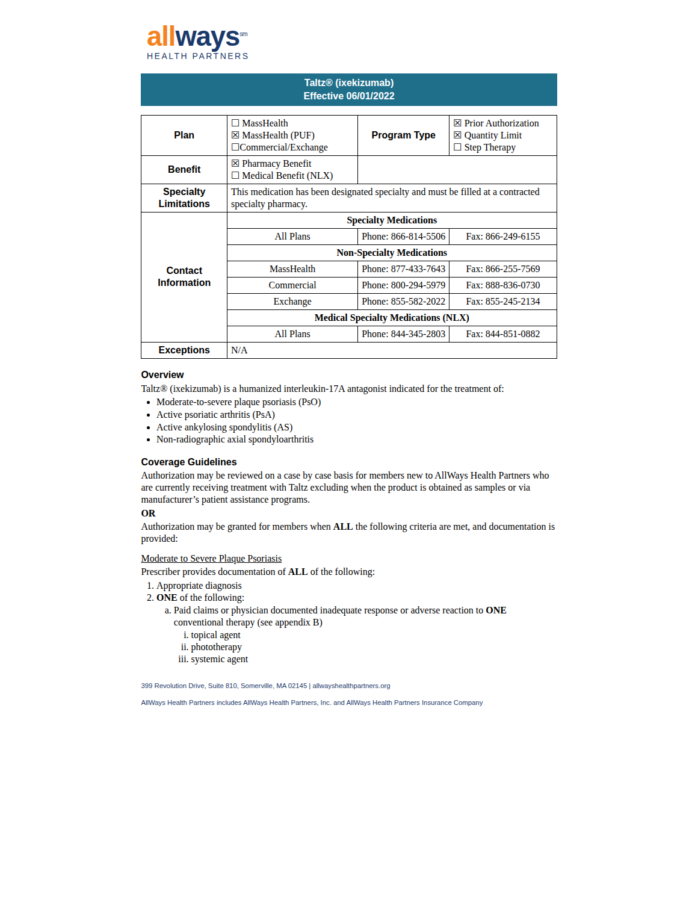all ways sm
HEALTH PARTNERS
Taltz® (ixekizumab)
Effective 06/01/2022
| Plan | ☐ MassHealth ☒ MassHealth (PUF) ☐ Commercial/Exchange | Program Type | ☒ Prior Authorization ☒ Quantity Limit ☐ Step Therapy |
| Benefit | ☒ Pharmacy Benefit ☐ Medical Benefit (NLX) | |
| Specialty Limitations | This medication has been designated specialty and must be filled at a contracted specialty pharmacy. |
| Contact Information | Specialty Medications |
| All Plans | Phone: 866-814-5506 | Fax: 866-249-6155 |
| Non-Specialty Medications |
| MassHealth | Phone: 877-433-7643 | Fax: 866-255-7569 |
| Commercial | Phone: 800-294-5979 | Fax: 888-836-0730 |
| Exchange | Phone: 855-582-2022 | Fax: 855-245-2134 |
| Medical Specialty Medications (NLX) |
| All Plans | Phone: 844-345-2803 | Fax: 844-851-0882 |
| Exceptions | N/A |
Overview
Taltz® (ixekizumab) is a humanized interleukin-17A antagonist indicated for the treatment of:
Moderate-to-severe plaque psoriasis (PsO)
Active psoriatic arthritis (PsA)
Active ankylosing spondylitis (AS)
Non-radiographic axial spondyloarthritis
Coverage Guidelines
Authorization may be reviewed on a case by case basis for members new to AllWays Health Partners who are currently receiving treatment with Taltz excluding when the product is obtained as samples or via manufacturer’s patient assistance programs.
OR
Authorization may be granted for members when ALL the following criteria are met, and documentation is provided:
Moderate to Severe Plaque Psoriasis
Prescriber provides documentation of ALL of the following:
Appropriate diagnosis
ONE of the following:
Paid claims or physician documented inadequate response or adverse reaction to ONE conventional therapy (see appendix B)
topical agent
phototherapy
systemic agent
399 Revolution Drive, Suite 810, Somerville, MA 02145 | allwayshealthpartners.org
AllWays Health Partners includes AllWays Health Partners, Inc. and AllWays Health Partners Insurance Company